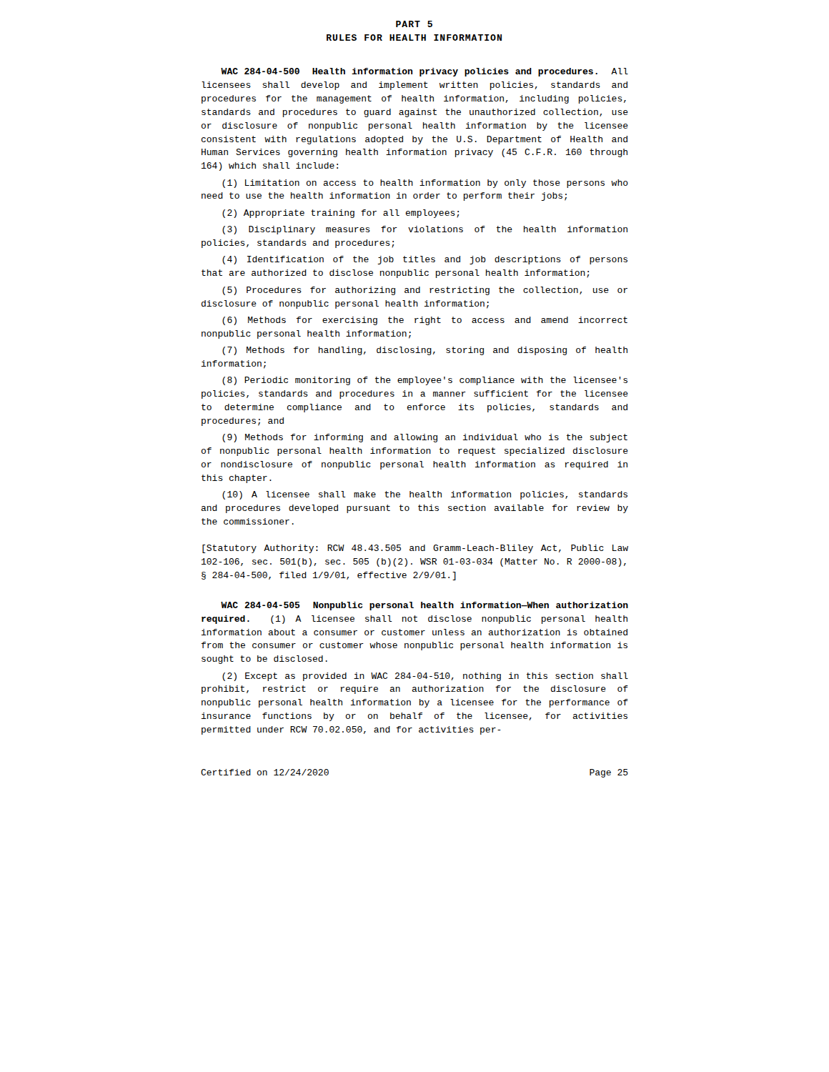PART 5
RULES FOR HEALTH INFORMATION
WAC 284-04-500 Health information privacy policies and procedures. All licensees shall develop and implement written policies, standards and procedures for the management of health information, including policies, standards and procedures to guard against the unauthorized collection, use or disclosure of nonpublic personal health information by the licensee consistent with regulations adopted by the U.S. Department of Health and Human Services governing health information privacy (45 C.F.R. 160 through 164) which shall include:
(1) Limitation on access to health information by only those persons who need to use the health information in order to perform their jobs;
(2) Appropriate training for all employees;
(3) Disciplinary measures for violations of the health information policies, standards and procedures;
(4) Identification of the job titles and job descriptions of persons that are authorized to disclose nonpublic personal health information;
(5) Procedures for authorizing and restricting the collection, use or disclosure of nonpublic personal health information;
(6) Methods for exercising the right to access and amend incorrect nonpublic personal health information;
(7) Methods for handling, disclosing, storing and disposing of health information;
(8) Periodic monitoring of the employee's compliance with the licensee's policies, standards and procedures in a manner sufficient for the licensee to determine compliance and to enforce its policies, standards and procedures; and
(9) Methods for informing and allowing an individual who is the subject of nonpublic personal health information to request specialized disclosure or nondisclosure of nonpublic personal health information as required in this chapter.
(10) A licensee shall make the health information policies, standards and procedures developed pursuant to this section available for review by the commissioner.
[Statutory Authority: RCW 48.43.505 and Gramm-Leach-Bliley Act, Public Law 102-106, sec. 501(b), sec. 505 (b)(2). WSR 01-03-034 (Matter No. R 2000-08), § 284-04-500, filed 1/9/01, effective 2/9/01.]
WAC 284-04-505 Nonpublic personal health information—When authorization required. (1) A licensee shall not disclose nonpublic personal health information about a consumer or customer unless an authorization is obtained from the consumer or customer whose nonpublic personal health information is sought to be disclosed.
(2) Except as provided in WAC 284-04-510, nothing in this section shall prohibit, restrict or require an authorization for the disclosure of nonpublic personal health information by a licensee for the performance of insurance functions by or on behalf of the licensee, for activities permitted under RCW 70.02.050, and for activities per-
Certified on 12/24/2020 Page 25